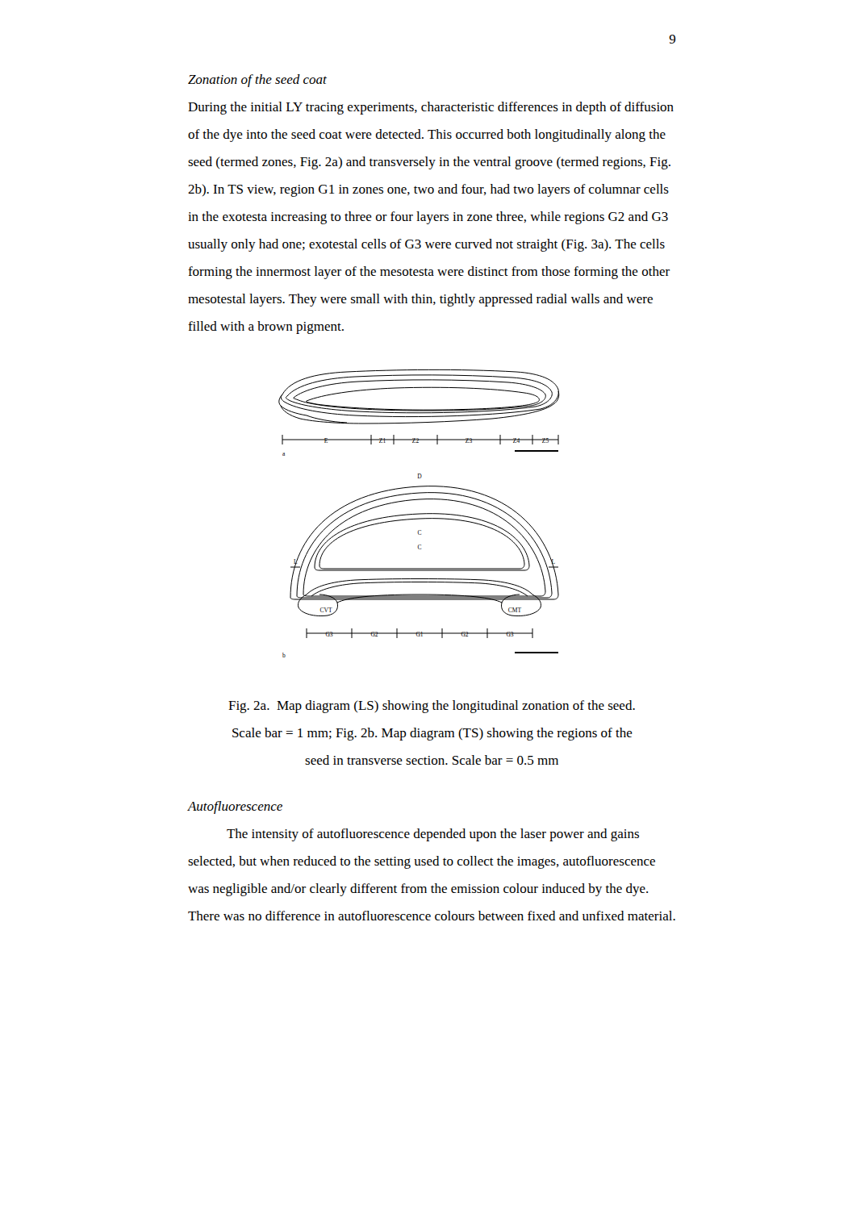9
Zonation of the seed coat
During the initial LY tracing experiments, characteristic differences in depth of diffusion of the dye into the seed coat were detected. This occurred both longitudinally along the seed (termed zones, Fig. 2a) and transversely in the ventral groove (termed regions, Fig. 2b). In TS view, region G1 in zones one, two and four, had two layers of columnar cells in the exotesta increasing to three or four layers in zone three, while regions G2 and G3 usually only had one; exotestal cells of G3 were curved not straight (Fig. 3a). The cells forming the innermost layer of the mesotesta were distinct from those forming the other mesotestal layers. They were small with thin, tightly appressed radial walls and were filled with a brown pigment.
E Z1 Z2 Z3 Z4 Z5 a D C C L L CVT CMT G3 G2 G1 G2 G3 b
Fig. 2a. Map diagram (LS) showing the longitudinal zonation of the seed. Scale bar = 1 mm; Fig. 2b. Map diagram (TS) showing the regions of the seed in transverse section. Scale bar = 0.5 mm
Autofluorescence
The intensity of autofluorescence depended upon the laser power and gains selected, but when reduced to the setting used to collect the images, autofluorescence was negligible and/or clearly different from the emission colour induced by the dye. There was no difference in autofluorescence colours between fixed and unfixed material.